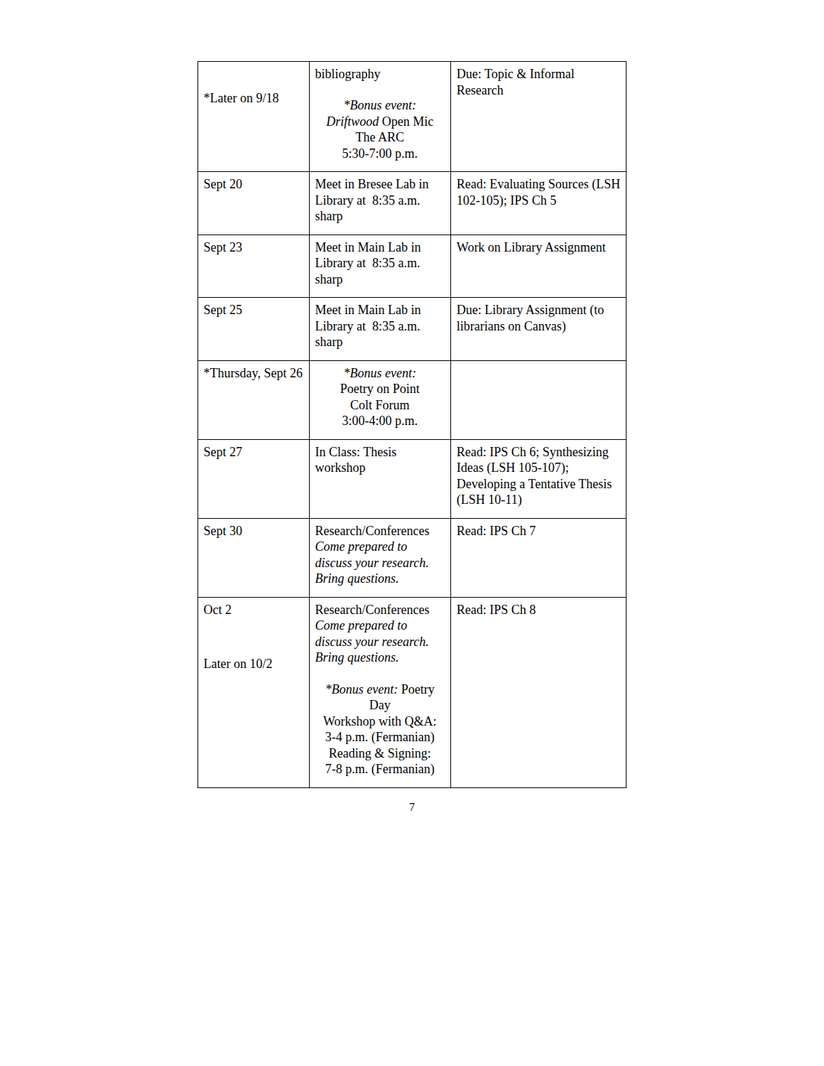| *Later on 9/18 | bibliography *Bonus event: Driftwood Open Mic The ARC 5:30-7:00 p.m. | Due: Topic & Informal Research |
| Sept 20 | Meet in Bresee Lab in Library at 8:35 a.m. sharp | Read: Evaluating Sources (LSH 102-105); IPS Ch 5 |
| Sept 23 | Meet in Main Lab in Library at 8:35 a.m. sharp | Work on Library Assignment |
| Sept 25 | Meet in Main Lab in Library at 8:35 a.m. sharp | Due: Library Assignment (to librarians on Canvas) |
| *Thursday, Sept 26 | *Bonus event: Poetry on Point Colt Forum 3:00-4:00 p.m. | |
| Sept 27 | In Class: Thesis workshop | Read: IPS Ch 6; Synthesizing Ideas (LSH 105-107); Developing a Tentative Thesis (LSH 10-11) |
| Sept 30 | Research/Conferences Come prepared to discuss your research. Bring questions. | Read: IPS Ch 7 |
| Oct 2 Later on 10/2 | Research/Conferences Come prepared to discuss your research. Bring questions. *Bonus event: Poetry Day Workshop with Q&A: 3-4 p.m. (Fermanian) Reading & Signing: 7-8 p.m. (Fermanian) | Read: IPS Ch 8 |
7